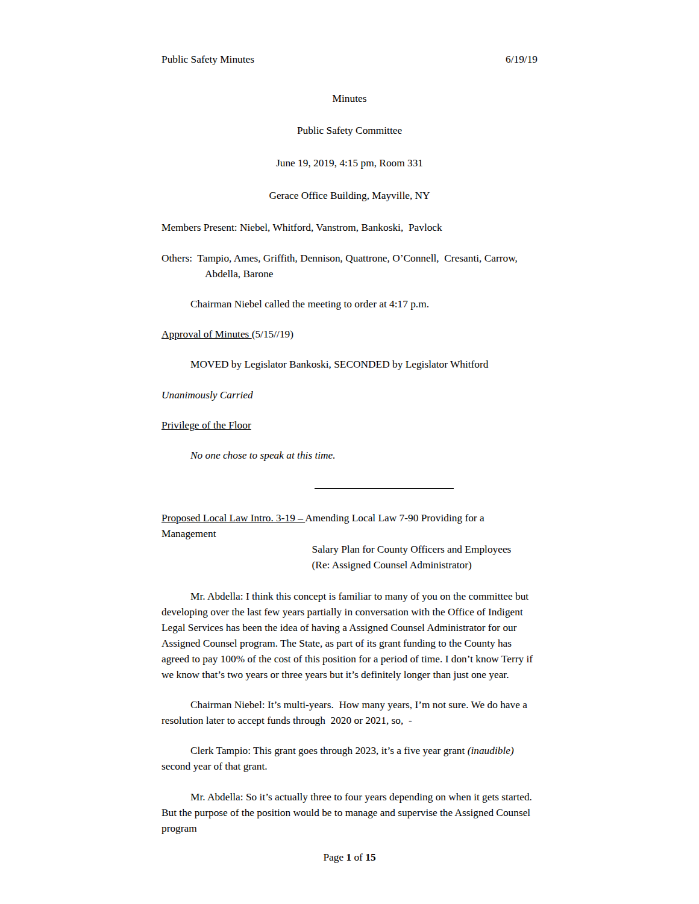Public Safety Minutes
6/19/19
Minutes
Public Safety Committee
June 19, 2019, 4:15 pm, Room 331
Gerace Office Building, Mayville, NY
Members Present: Niebel, Whitford, Vanstrom, Bankoski, Pavlock
Others: Tampio, Ames, Griffith, Dennison, Quattrone, O’Connell, Cresanti, Carrow, Abdella, Barone
Chairman Niebel called the meeting to order at 4:17 p.m.
Approval of Minutes (5/15//19)
MOVED by Legislator Bankoski, SECONDED by Legislator Whitford
Unanimously Carried
Privilege of the Floor
No one chose to speak at this time.
Proposed Local Law Intro. 3-19 – Amending Local Law 7-90 Providing for a Management Salary Plan for County Officers and Employees (Re: Assigned Counsel Administrator)
Mr. Abdella: I think this concept is familiar to many of you on the committee but developing over the last few years partially in conversation with the Office of Indigent Legal Services has been the idea of having a Assigned Counsel Administrator for our Assigned Counsel program. The State, as part of its grant funding to the County has agreed to pay 100% of the cost of this position for a period of time. I don’t know Terry if we know that’s two years or three years but it’s definitely longer than just one year.
Chairman Niebel: It’s multi-years. How many years, I’m not sure. We do have a resolution later to accept funds through 2020 or 2021, so, -
Clerk Tampio: This grant goes through 2023, it’s a five year grant (inaudible) second year of that grant.
Mr. Abdella: So it’s actually three to four years depending on when it gets started. But the purpose of the position would be to manage and supervise the Assigned Counsel program
Page 1 of 15